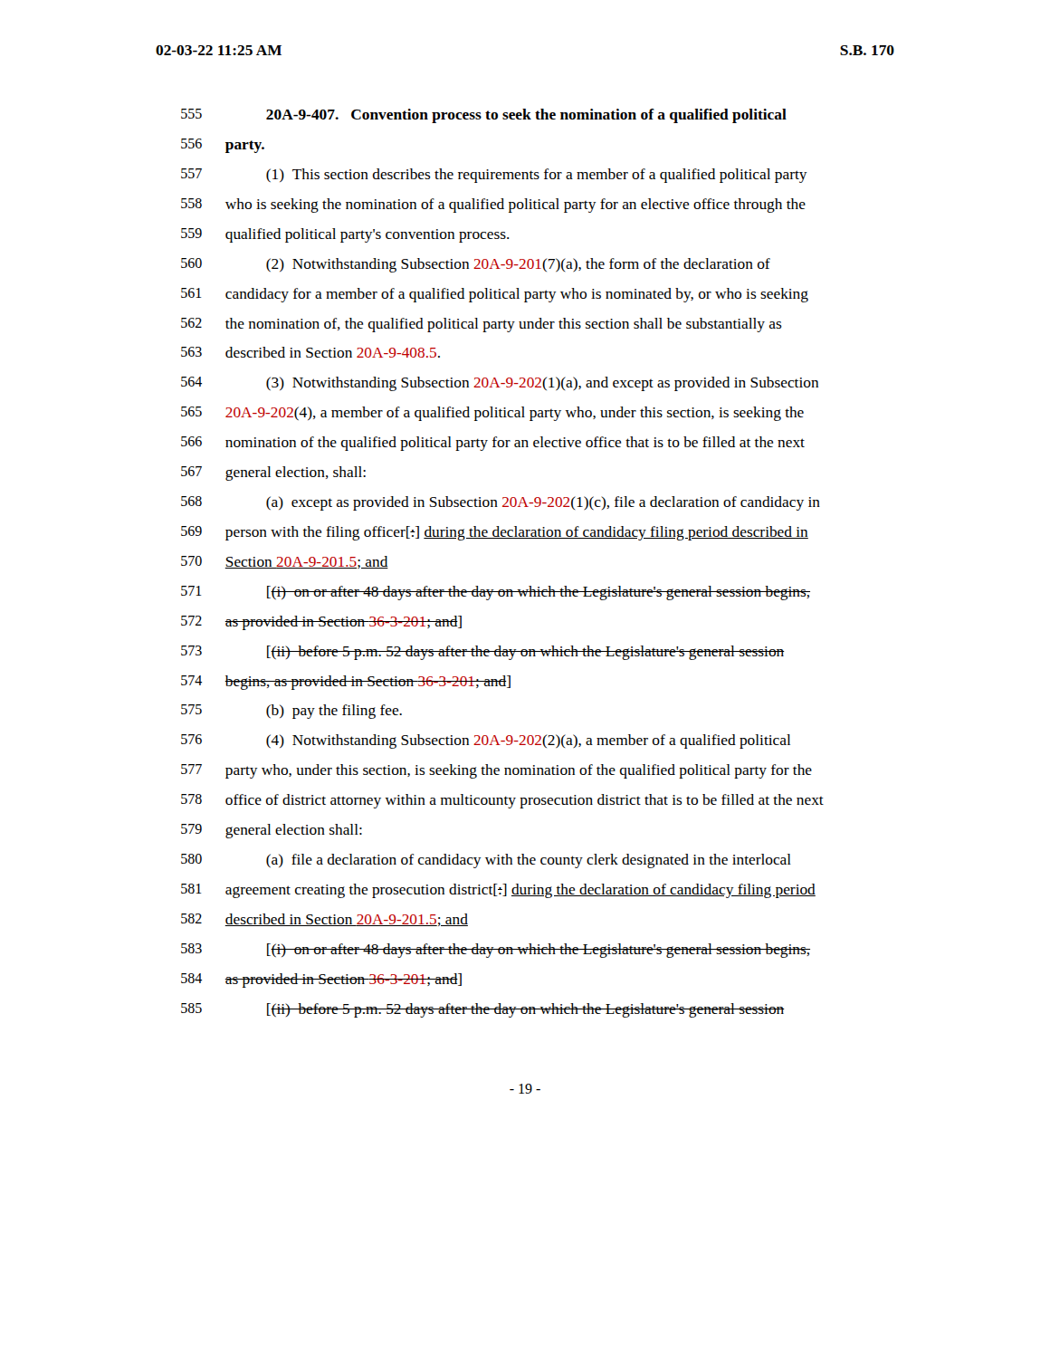02-03-22 11:25 AM S.B. 170
555 20A-9-407. Convention process to seek the nomination of a qualified political
556 party.
557 (1) This section describes the requirements for a member of a qualified political party
558 who is seeking the nomination of a qualified political party for an elective office through the
559 qualified political party's convention process.
560 (2) Notwithstanding Subsection 20A-9-201(7)(a), the form of the declaration of
561 candidacy for a member of a qualified political party who is nominated by, or who is seeking
562 the nomination of, the qualified political party under this section shall be substantially as
563 described in Section 20A-9-408.5.
564 (3) Notwithstanding Subsection 20A-9-202(1)(a), and except as provided in Subsection
565 20A-9-202(4), a member of a qualified political party who, under this section, is seeking the
566 nomination of the qualified political party for an elective office that is to be filled at the next
567 general election, shall:
568 (a) except as provided in Subsection 20A-9-202(1)(c), file a declaration of candidacy in
569 person with the filing officer[:] during the declaration of candidacy filing period described in
570 Section 20A-9-201.5; and
571 [(i) on or after 48 days after the day on which the Legislature's general session begins,
572 as provided in Section 36-3-201; and]
573 [(ii) before 5 p.m. 52 days after the day on which the Legislature's general session
574 begins, as provided in Section 36-3-201; and]
575 (b) pay the filing fee.
576 (4) Notwithstanding Subsection 20A-9-202(2)(a), a member of a qualified political
577 party who, under this section, is seeking the nomination of the qualified political party for the
578 office of district attorney within a multicounty prosecution district that is to be filled at the next
579 general election shall:
580 (a) file a declaration of candidacy with the county clerk designated in the interlocal
581 agreement creating the prosecution district[:] during the declaration of candidacy filing period
582 described in Section 20A-9-201.5; and
583 [(i) on or after 48 days after the day on which the Legislature's general session begins,
584 as provided in Section 36-3-201; and]
585 [(ii) before 5 p.m. 52 days after the day on which the Legislature's general session
- 19 -